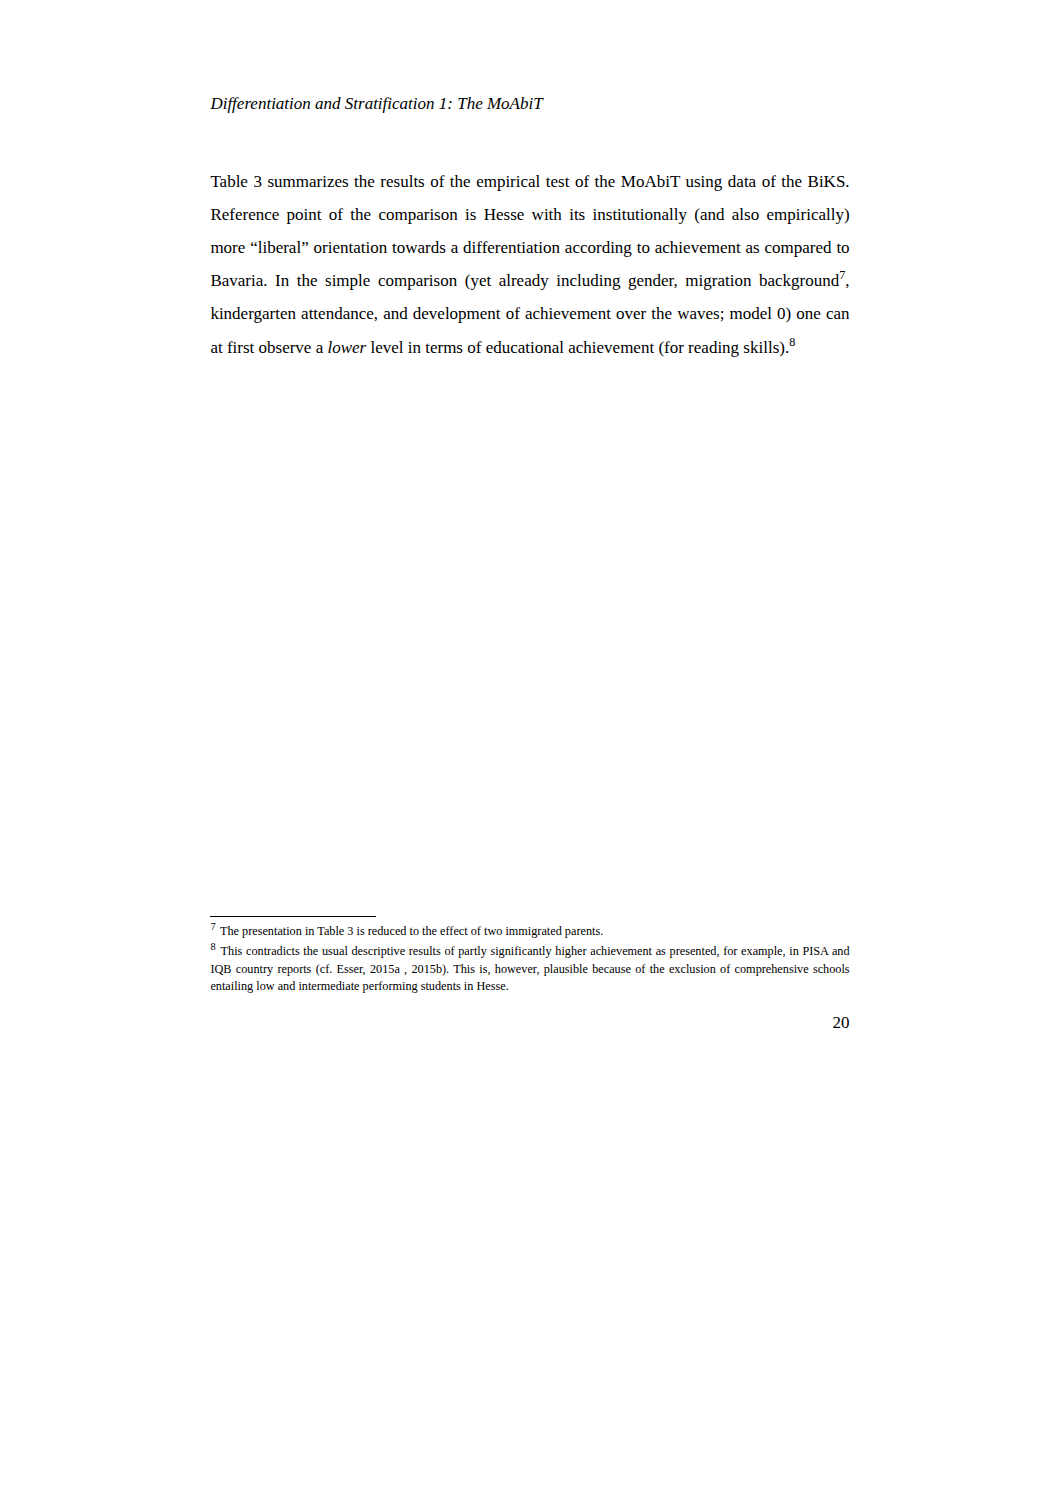Differentiation and Stratification 1: The MoAbiT
Table 3 summarizes the results of the empirical test of the MoAbiT using data of the BiKS. Reference point of the comparison is Hesse with its institutionally (and also empirically) more “liberal” orientation towards a differentiation according to achievement as compared to Bavaria. In the simple comparison (yet already including gender, migration background7, kindergarten attendance, and development of achievement over the waves; model 0) one can at first observe a lower level in terms of educational achievement (for reading skills).8
7 The presentation in Table 3 is reduced to the effect of two immigrated parents.
8 This contradicts the usual descriptive results of partly significantly higher achievement as presented, for example, in PISA and IQB country reports (cf. Esser, 2015a , 2015b). This is, however, plausible because of the exclusion of comprehensive schools entailing low and intermediate performing students in Hesse.
20